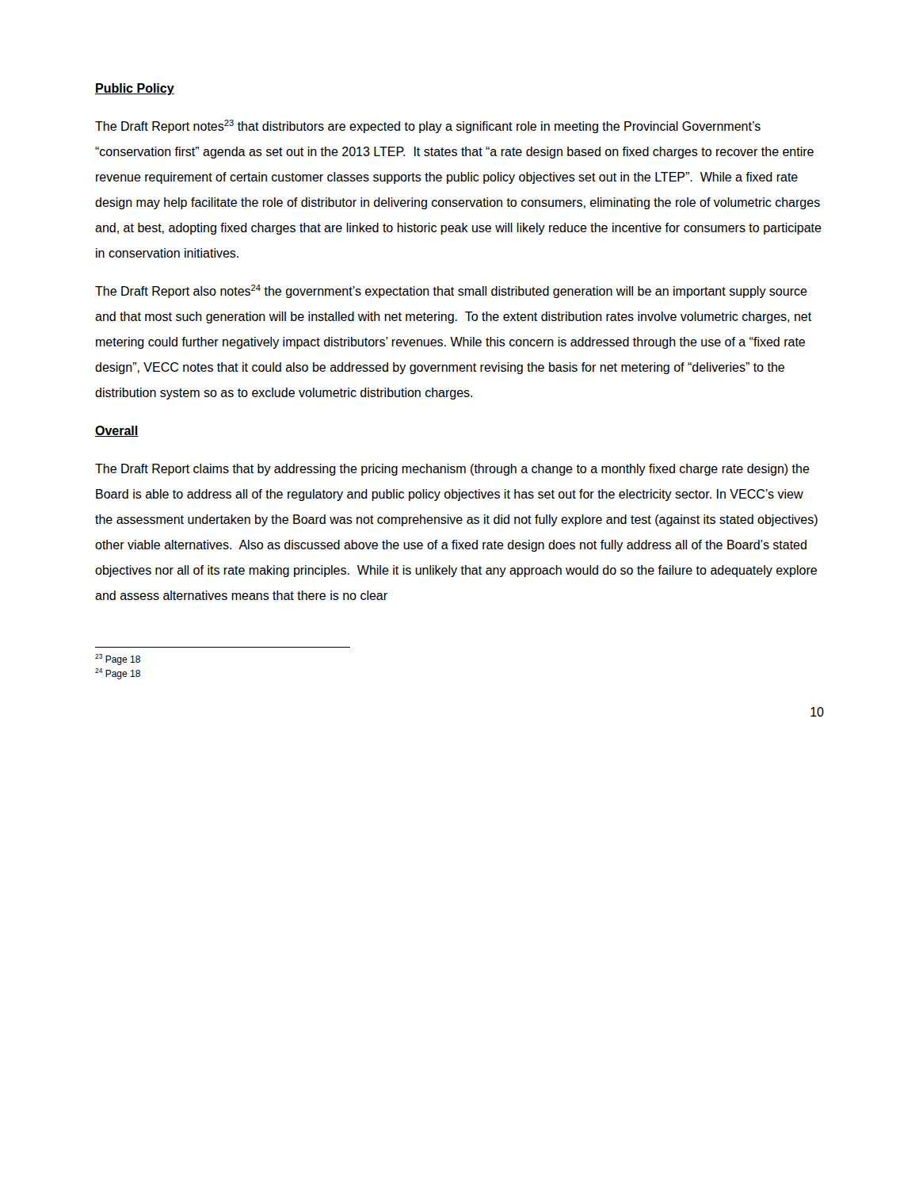Public Policy
The Draft Report notes23 that distributors are expected to play a significant role in meeting the Provincial Government’s “conservation first” agenda as set out in the 2013 LTEP. It states that “a rate design based on fixed charges to recover the entire revenue requirement of certain customer classes supports the public policy objectives set out in the LTEP”. While a fixed rate design may help facilitate the role of distributor in delivering conservation to consumers, eliminating the role of volumetric charges and, at best, adopting fixed charges that are linked to historic peak use will likely reduce the incentive for consumers to participate in conservation initiatives.
The Draft Report also notes24 the government’s expectation that small distributed generation will be an important supply source and that most such generation will be installed with net metering. To the extent distribution rates involve volumetric charges, net metering could further negatively impact distributors’ revenues. While this concern is addressed through the use of a “fixed rate design”, VECC notes that it could also be addressed by government revising the basis for net metering of “deliveries” to the distribution system so as to exclude volumetric distribution charges.
Overall
The Draft Report claims that by addressing the pricing mechanism (through a change to a monthly fixed charge rate design) the Board is able to address all of the regulatory and public policy objectives it has set out for the electricity sector. In VECC’s view the assessment undertaken by the Board was not comprehensive as it did not fully explore and test (against its stated objectives) other viable alternatives. Also as discussed above the use of a fixed rate design does not fully address all of the Board’s stated objectives nor all of its rate making principles. While it is unlikely that any approach would do so the failure to adequately explore and assess alternatives means that there is no clear
23 Page 18
24 Page 18
10